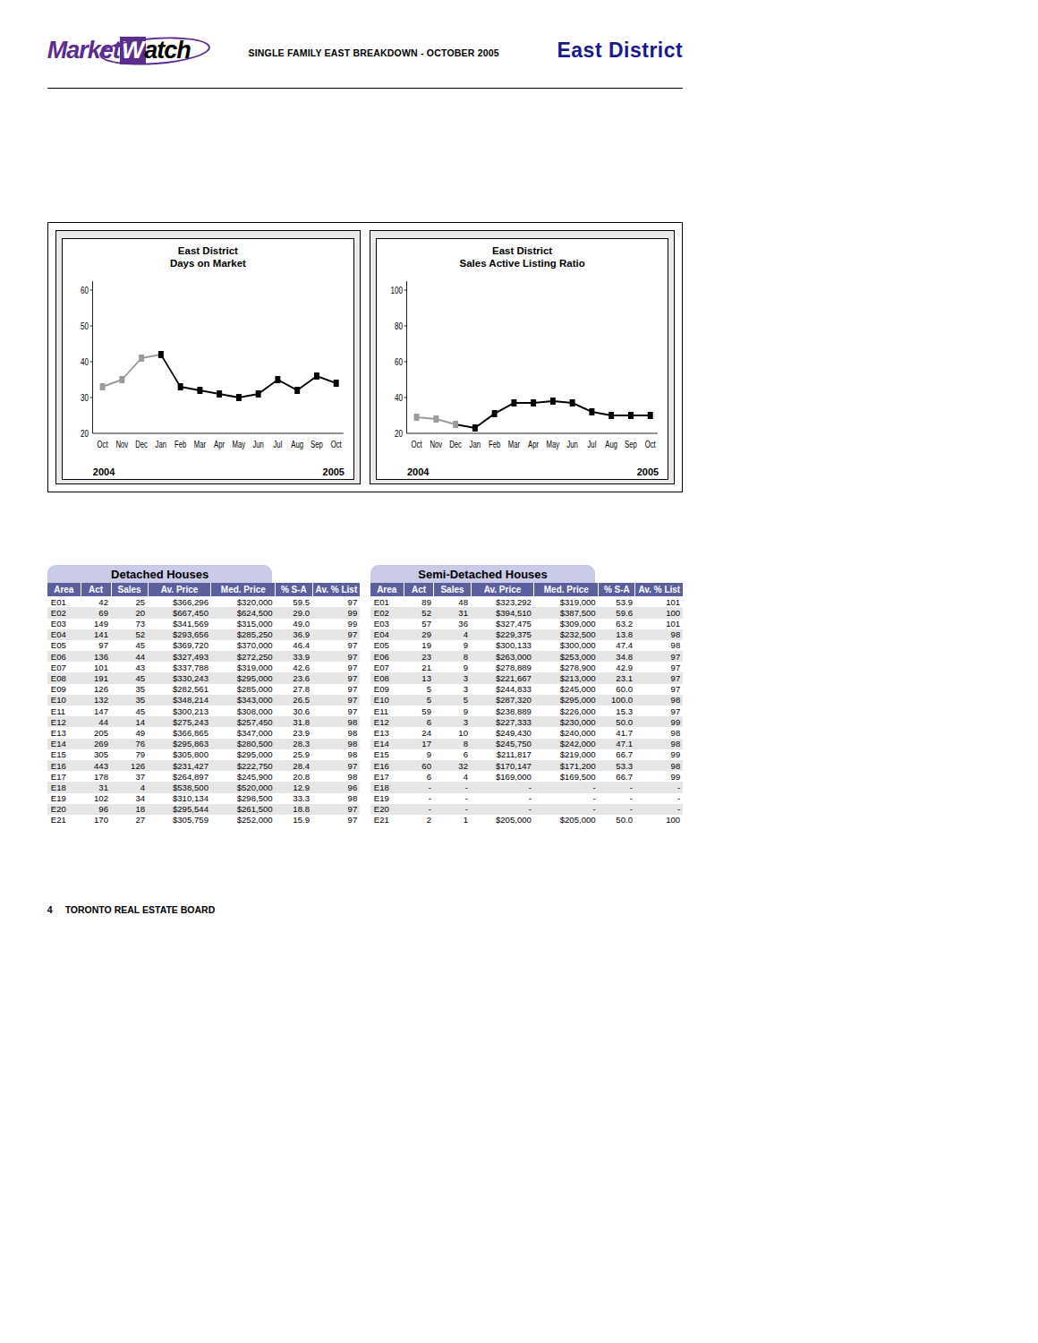Market Watch
SINGLE FAMILY EAST BREAKDOWN - OCTOBER 2005
East District
East District
Days on Market
60 50 40 30 20 Oct Nov Dec Jan Feb Mar Apr May Jun Jul Aug Sep Oct
20042005
East District
Sales Active Listing Ratio
100 80 60 40 20 Oct Nov Dec Jan Feb Mar Apr May Jun Jul Aug Sep Oct
20042005
Detached Houses
| Area | Act | Sales | Av. Price | Med. Price | % S-A | Av. % List |
| --- | --- | --- | --- | --- | --- | --- |
| E01 | 42 | 25 | $366,296 | $320,000 | 59.5 | 97 |
| E02 | 69 | 20 | $667,450 | $624,500 | 29.0 | 99 |
| E03 | 149 | 73 | $341,569 | $315,000 | 49.0 | 99 |
| E04 | 141 | 52 | $293,656 | $285,250 | 36.9 | 97 |
| E05 | 97 | 45 | $369,720 | $370,000 | 46.4 | 97 |
| E06 | 136 | 44 | $327,493 | $272,250 | 33.9 | 97 |
| E07 | 101 | 43 | $337,788 | $319,000 | 42.6 | 97 |
| E08 | 191 | 45 | $330,243 | $295,000 | 23.6 | 97 |
| E09 | 126 | 35 | $282,561 | $285,000 | 27.8 | 97 |
| E10 | 132 | 35 | $348,214 | $343,000 | 26.5 | 97 |
| E11 | 147 | 45 | $300,213 | $308,000 | 30.6 | 97 |
| E12 | 44 | 14 | $275,243 | $257,450 | 31.8 | 98 |
| E13 | 205 | 49 | $366,865 | $347,000 | 23.9 | 98 |
| E14 | 269 | 76 | $295,863 | $280,500 | 28.3 | 98 |
| E15 | 305 | 79 | $305,800 | $295,000 | 25.9 | 98 |
| E16 | 443 | 126 | $231,427 | $222,750 | 28.4 | 97 |
| E17 | 178 | 37 | $264,897 | $245,900 | 20.8 | 98 |
| E18 | 31 | 4 | $538,500 | $520,000 | 12.9 | 96 |
| E19 | 102 | 34 | $310,134 | $298,500 | 33.3 | 98 |
| E20 | 96 | 18 | $295,544 | $261,500 | 18.8 | 97 |
| E21 | 170 | 27 | $305,759 | $252,000 | 15.9 | 97 |
Semi-Detached Houses
| Area | Act | Sales | Av. Price | Med. Price | % S-A | Av. % List |
| --- | --- | --- | --- | --- | --- | --- |
| E01 | 89 | 48 | $323,292 | $319,000 | 53.9 | 101 |
| E02 | 52 | 31 | $394,510 | $387,500 | 59.6 | 100 |
| E03 | 57 | 36 | $327,475 | $309,000 | 63.2 | 101 |
| E04 | 29 | 4 | $229,375 | $232,500 | 13.8 | 98 |
| E05 | 19 | 9 | $300,133 | $300,000 | 47.4 | 98 |
| E06 | 23 | 8 | $263,000 | $253,000 | 34.8 | 97 |
| E07 | 21 | 9 | $278,889 | $278,900 | 42.9 | 97 |
| E08 | 13 | 3 | $221,667 | $213,000 | 23.1 | 97 |
| E09 | 5 | 3 | $244,833 | $245,000 | 60.0 | 97 |
| E10 | 5 | 5 | $287,320 | $295,000 | 100.0 | 98 |
| E11 | 59 | 9 | $238,889 | $226,000 | 15.3 | 97 |
| E12 | 6 | 3 | $227,333 | $230,000 | 50.0 | 99 |
| E13 | 24 | 10 | $249,430 | $240,000 | 41.7 | 98 |
| E14 | 17 | 8 | $245,750 | $242,000 | 47.1 | 98 |
| E15 | 9 | 6 | $211,817 | $219,000 | 66.7 | 99 |
| E16 | 60 | 32 | $170,147 | $171,200 | 53.3 | 98 |
| E17 | 6 | 4 | $169,000 | $169,500 | 66.7 | 99 |
| E18 | - | - | - | - | - | - |
| E19 | - | - | - | - | - | - |
| E20 | - | - | - | - | - | - |
| E21 | 2 | 1 | $205,000 | $205,000 | 50.0 | 100 |
4 TORONTO REAL ESTATE BOARD